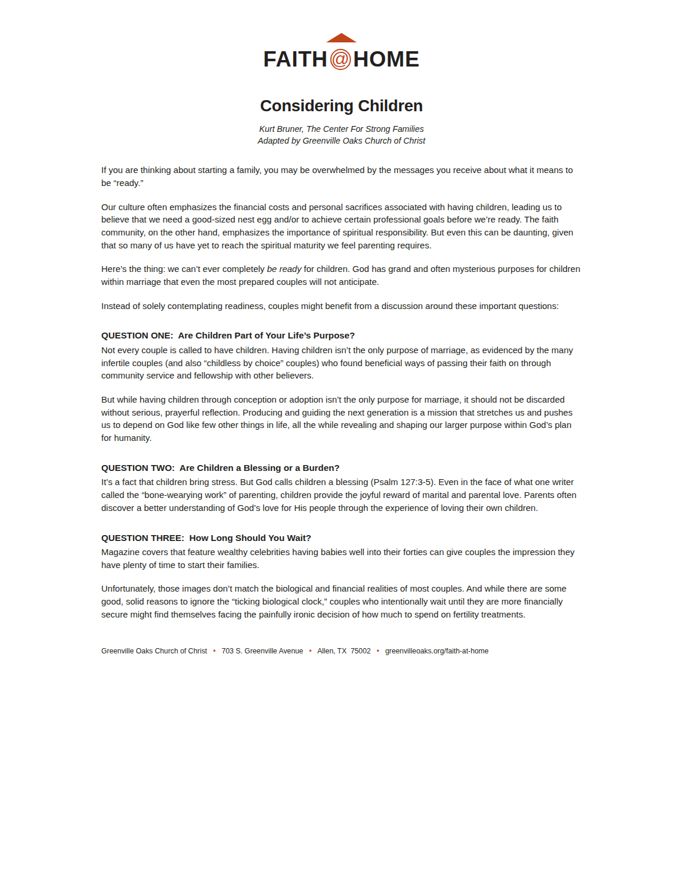FAITH@HOME
Considering Children
Kurt Bruner, The Center For Strong Families
Adapted by Greenville Oaks Church of Christ
If you are thinking about starting a family, you may be overwhelmed by the messages you receive about what it means to be “ready.”
Our culture often emphasizes the financial costs and personal sacrifices associated with having children, leading us to believe that we need a good-sized nest egg and/or to achieve certain professional goals before we’re ready. The faith community, on the other hand, emphasizes the importance of spiritual responsibility. But even this can be daunting, given that so many of us have yet to reach the spiritual maturity we feel parenting requires.
Here’s the thing: we can’t ever completely be ready for children. God has grand and often mysterious purposes for children within marriage that even the most prepared couples will not anticipate.
Instead of solely contemplating readiness, couples might benefit from a discussion around these important questions:
QUESTION ONE: Are Children Part of Your Life’s Purpose?
Not every couple is called to have children. Having children isn’t the only purpose of marriage, as evidenced by the many infertile couples (and also “childless by choice” couples) who found beneficial ways of passing their faith on through community service and fellowship with other believers.
But while having children through conception or adoption isn’t the only purpose for marriage, it should not be discarded without serious, prayerful reflection. Producing and guiding the next generation is a mission that stretches us and pushes us to depend on God like few other things in life, all the while revealing and shaping our larger purpose within God’s plan for humanity.
QUESTION TWO: Are Children a Blessing or a Burden?
It’s a fact that children bring stress. But God calls children a blessing (Psalm 127:3-5). Even in the face of what one writer called the “bone-wearying work” of parenting, children provide the joyful reward of marital and parental love. Parents often discover a better understanding of God’s love for His people through the experience of loving their own children.
QUESTION THREE: How Long Should You Wait?
Magazine covers that feature wealthy celebrities having babies well into their forties can give couples the impression they have plenty of time to start their families.
Unfortunately, those images don’t match the biological and financial realities of most couples. And while there are some good, solid reasons to ignore the “ticking biological clock,” couples who intentionally wait until they are more financially secure might find themselves facing the painfully ironic decision of how much to spend on fertility treatments.
Greenville Oaks Church of Christ • 703 S. Greenville Avenue • Allen, TX 75002 • greenvilleoaks.org/faith-at-home